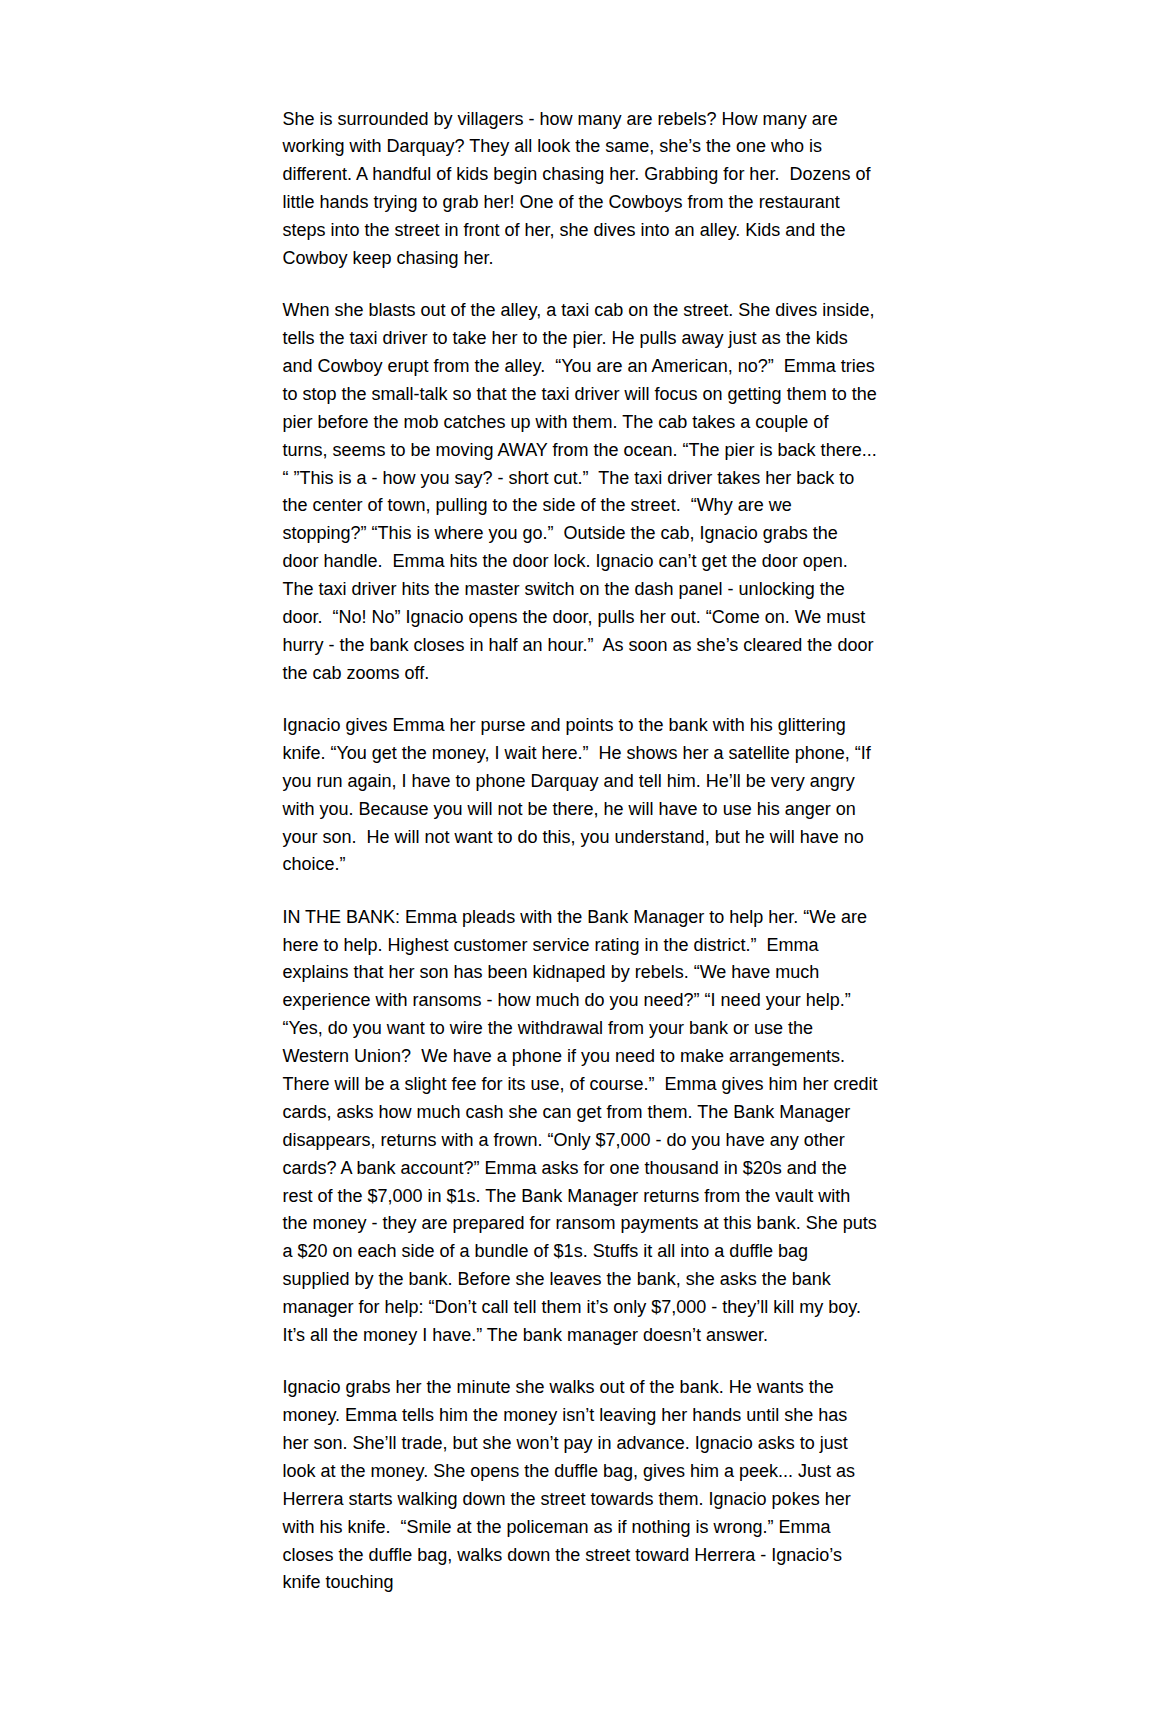She is surrounded by villagers - how many are rebels? How many are working with Darquay? They all look the same, she’s the one who is different. A handful of kids begin chasing her. Grabbing for her. Dozens of little hands trying to grab her! One of the Cowboys from the restaurant steps into the street in front of her, she dives into an alley. Kids and the Cowboy keep chasing her.
When she blasts out of the alley, a taxi cab on the street. She dives inside, tells the taxi driver to take her to the pier. He pulls away just as the kids and Cowboy erupt from the alley. “You are an American, no?” Emma tries to stop the small-talk so that the taxi driver will focus on getting them to the pier before the mob catches up with them. The cab takes a couple of turns, seems to be moving AWAY from the ocean. “The pier is back there... “ ”This is a - how you say? - short cut.” The taxi driver takes her back to the center of town, pulling to the side of the street. “Why are we stopping?” “This is where you go.” Outside the cab, Ignacio grabs the door handle. Emma hits the door lock. Ignacio can’t get the door open. The taxi driver hits the master switch on the dash panel - unlocking the door. “No! No” Ignacio opens the door, pulls her out. “Come on. We must hurry - the bank closes in half an hour.” As soon as she’s cleared the door the cab zooms off.
Ignacio gives Emma her purse and points to the bank with his glittering knife. “You get the money, I wait here.” He shows her a satellite phone, “If you run again, I have to phone Darquay and tell him. He’ll be very angry with you. Because you will not be there, he will have to use his anger on your son. He will not want to do this, you understand, but he will have no choice.”
IN THE BANK: Emma pleads with the Bank Manager to help her. “We are here to help. Highest customer service rating in the district.” Emma explains that her son has been kidnaped by rebels. “We have much experience with ransoms - how much do you need?” “I need your help.” “Yes, do you want to wire the withdrawal from your bank or use the Western Union? We have a phone if you need to make arrangements. There will be a slight fee for its use, of course.” Emma gives him her credit cards, asks how much cash she can get from them. The Bank Manager disappears, returns with a frown. “Only $7,000 - do you have any other cards? A bank account?” Emma asks for one thousand in $20s and the rest of the $7,000 in $1s. The Bank Manager returns from the vault with the money - they are prepared for ransom payments at this bank. She puts a $20 on each side of a bundle of $1s. Stuffs it all into a duffle bag supplied by the bank. Before she leaves the bank, she asks the bank manager for help: “Don’t call tell them it’s only $7,000 - they’ll kill my boy. It’s all the money I have.” The bank manager doesn’t answer.
Ignacio grabs her the minute she walks out of the bank. He wants the money. Emma tells him the money isn’t leaving her hands until she has her son. She’ll trade, but she won’t pay in advance. Ignacio asks to just look at the money. She opens the duffle bag, gives him a peek... Just as Herrera starts walking down the street towards them. Ignacio pokes her with his knife. “Smile at the policeman as if nothing is wrong.” Emma closes the duffle bag, walks down the street toward Herrera - Ignacio’s knife touching